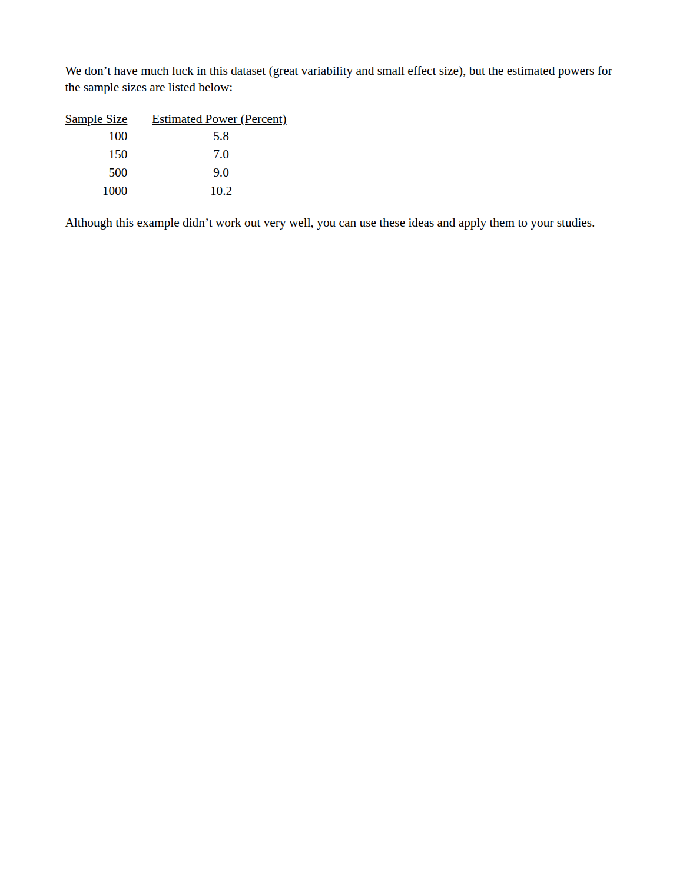We don’t have much luck in this dataset (great variability and small effect size), but the estimated powers for the sample sizes are listed below:
| Sample Size | Estimated Power (Percent) |
| --- | --- |
| 100 | 5.8 |
| 150 | 7.0 |
| 500 | 9.0 |
| 1000 | 10.2 |
Although this example didn’t work out very well, you can use these ideas and apply them to your studies.